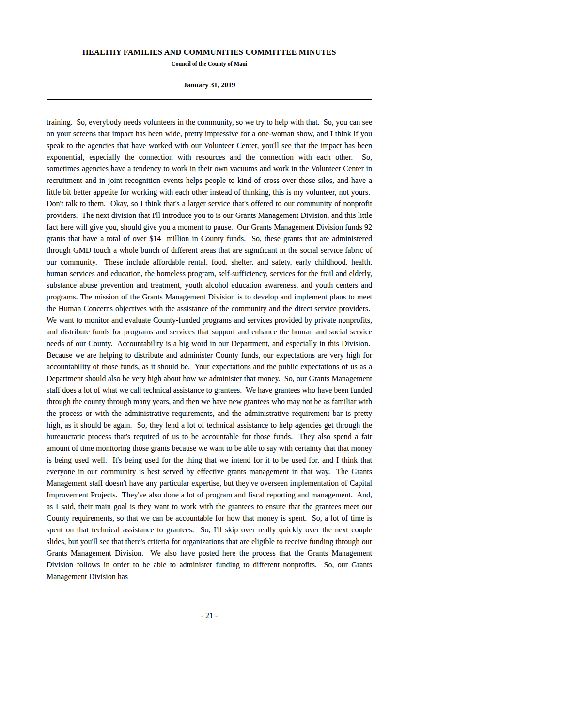HEALTHY FAMILIES AND COMMUNITIES COMMITTEE MINUTES
Council of the County of Maui
January 31, 2019
training. So, everybody needs volunteers in the community, so we try to help with that. So, you can see on your screens that impact has been wide, pretty impressive for a one-woman show, and I think if you speak to the agencies that have worked with our Volunteer Center, you'll see that the impact has been exponential, especially the connection with resources and the connection with each other. So, sometimes agencies have a tendency to work in their own vacuums and work in the Volunteer Center in recruitment and in joint recognition events helps people to kind of cross over those silos, and have a little bit better appetite for working with each other instead of thinking, this is my volunteer, not yours. Don't talk to them. Okay, so I think that's a larger service that's offered to our community of nonprofit providers. The next division that I'll introduce you to is our Grants Management Division, and this little fact here will give you, should give you a moment to pause. Our Grants Management Division funds 92 grants that have a total of over $14 million in County funds. So, these grants that are administered through GMD touch a whole bunch of different areas that are significant in the social service fabric of our community. These include affordable rental, food, shelter, and safety, early childhood, health, human services and education, the homeless program, self-sufficiency, services for the frail and elderly, substance abuse prevention and treatment, youth alcohol education awareness, and youth centers and programs. The mission of the Grants Management Division is to develop and implement plans to meet the Human Concerns objectives with the assistance of the community and the direct service providers. We want to monitor and evaluate County-funded programs and services provided by private nonprofits, and distribute funds for programs and services that support and enhance the human and social service needs of our County. Accountability is a big word in our Department, and especially in this Division. Because we are helping to distribute and administer County funds, our expectations are very high for accountability of those funds, as it should be. Your expectations and the public expectations of us as a Department should also be very high about how we administer that money. So, our Grants Management staff does a lot of what we call technical assistance to grantees. We have grantees who have been funded through the county through many years, and then we have new grantees who may not be as familiar with the process or with the administrative requirements, and the administrative requirement bar is pretty high, as it should be again. So, they lend a lot of technical assistance to help agencies get through the bureaucratic process that's required of us to be accountable for those funds. They also spend a fair amount of time monitoring those grants because we want to be able to say with certainty that that money is being used well. It's being used for the thing that we intend for it to be used for, and I think that everyone in our community is best served by effective grants management in that way. The Grants Management staff doesn't have any particular expertise, but they've overseen implementation of Capital Improvement Projects. They've also done a lot of program and fiscal reporting and management. And, as I said, their main goal is they want to work with the grantees to ensure that the grantees meet our County requirements, so that we can be accountable for how that money is spent. So, a lot of time is spent on that technical assistance to grantees. So, I'll skip over really quickly over the next couple slides, but you'll see that there's criteria for organizations that are eligible to receive funding through our Grants Management Division. We also have posted here the process that the Grants Management Division follows in order to be able to administer funding to different nonprofits. So, our Grants Management Division has
- 21 -